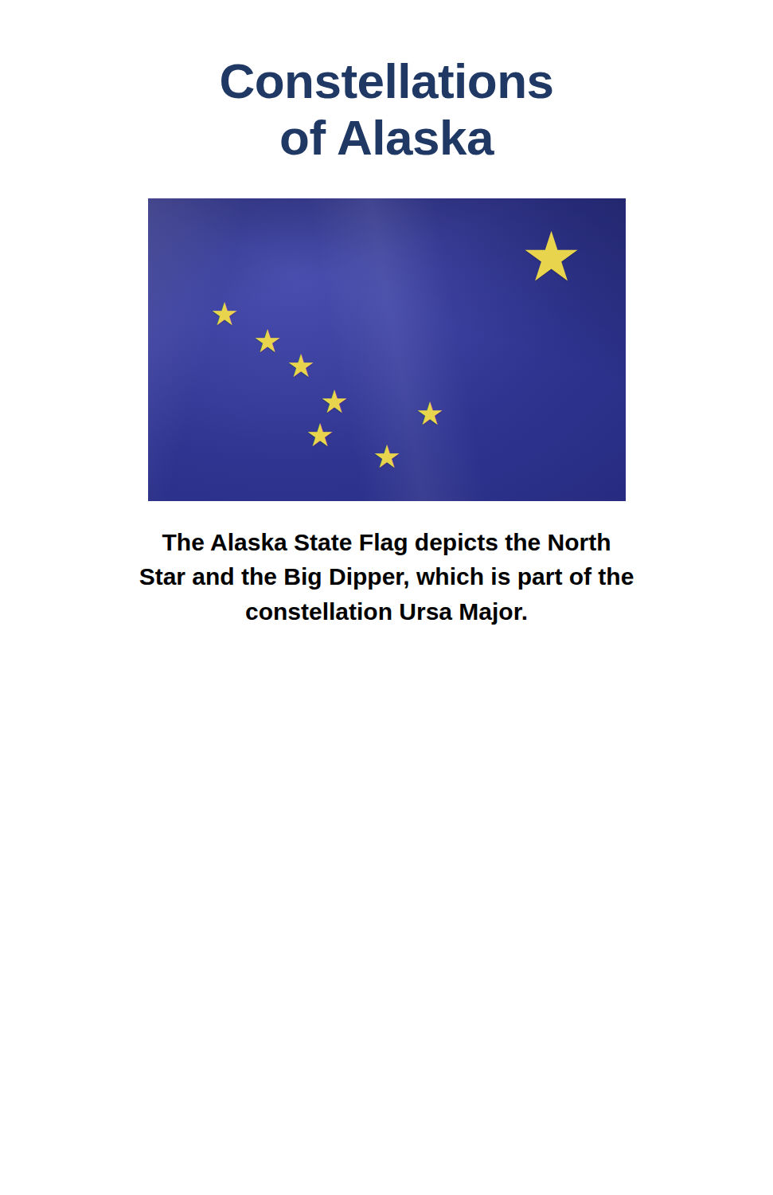Constellations
of Alaska
★ ★ ★ ★ ★ ★ ★ ★
The Alaska State Flag depicts the North Star and the Big Dipper, which is part of the constellation Ursa Major.